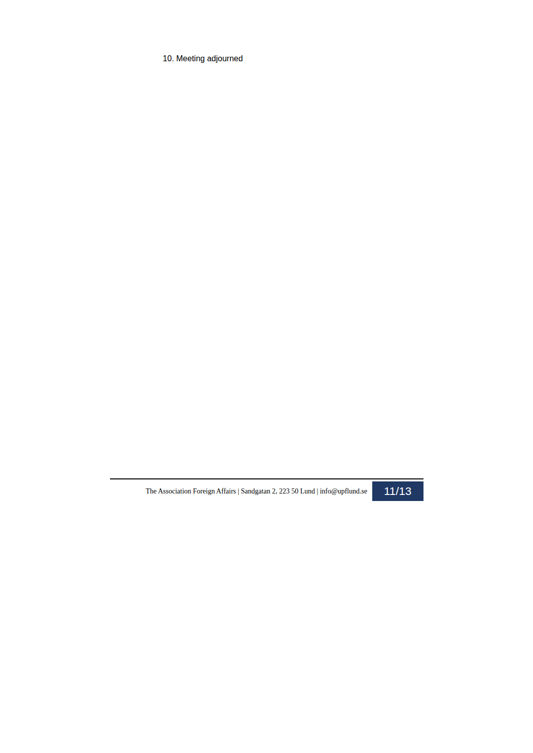10. Meeting adjourned
The Association Foreign Affairs | Sandgatan 2, 223 50 Lund | info@upflund.se
11/13